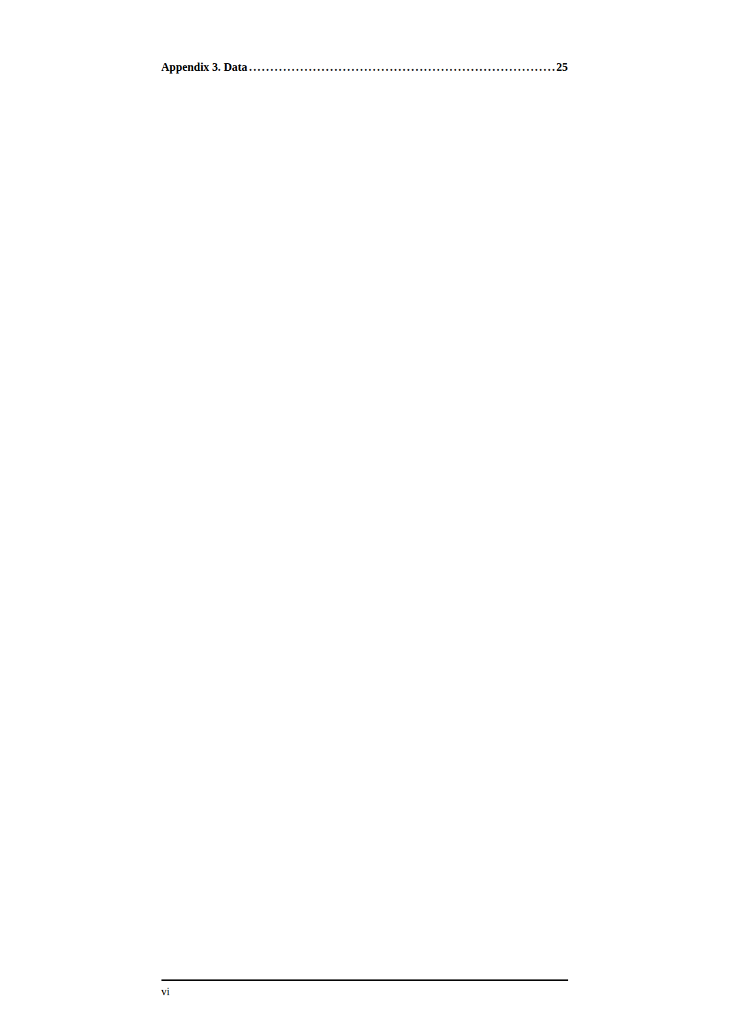Appendix 3. Data .................................................................................................. 25
vi